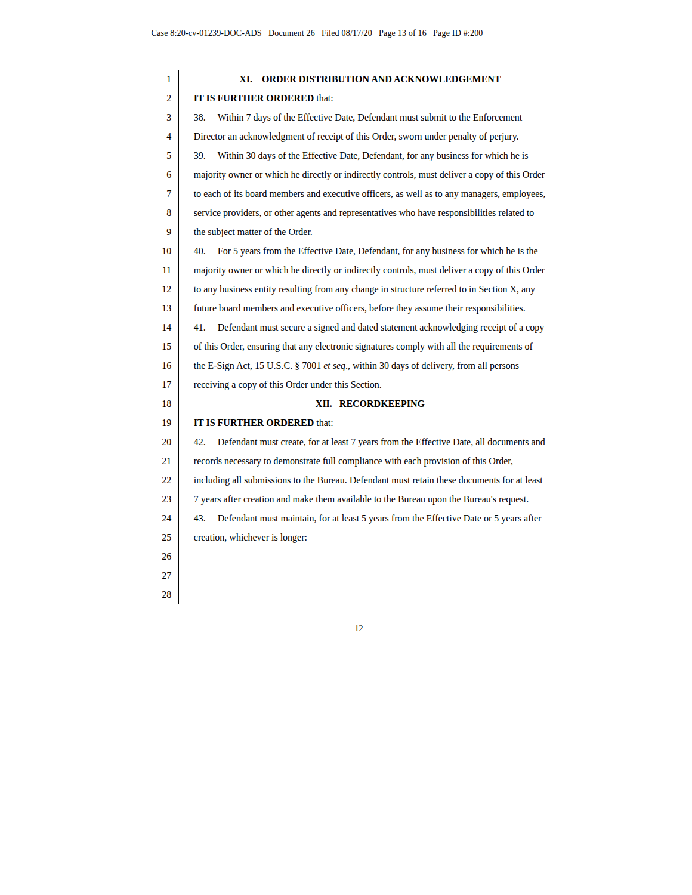Case 8:20-cv-01239-DOC-ADS Document 26 Filed 08/17/20 Page 13 of 16 Page ID #:200
1
2
3
4
5
6
7
8
9
10
11
12
13
14
15
16
17
18
19
20
21
22
23
24
25
26
27
28
XI. ORDER DISTRIBUTION AND ACKNOWLEDGEMENT
IT IS FURTHER ORDERED that:
38. Within 7 days of the Effective Date, Defendant must submit to the Enforcement Director an acknowledgment of receipt of this Order, sworn under penalty of perjury.
39. Within 30 days of the Effective Date, Defendant, for any business for which he is majority owner or which he directly or indirectly controls, must deliver a copy of this Order to each of its board members and executive officers, as well as to any managers, employees, service providers, or other agents and representatives who have responsibilities related to the subject matter of the Order.
40. For 5 years from the Effective Date, Defendant, for any business for which he is the majority owner or which he directly or indirectly controls, must deliver a copy of this Order to any business entity resulting from any change in structure referred to in Section X, any future board members and executive officers, before they assume their responsibilities.
41. Defendant must secure a signed and dated statement acknowledging receipt of a copy of this Order, ensuring that any electronic signatures comply with all the requirements of the E-Sign Act, 15 U.S.C. § 7001 et seq., within 30 days of delivery, from all persons receiving a copy of this Order under this Section.
XII. RECORDKEEPING
IT IS FURTHER ORDERED that:
42. Defendant must create, for at least 7 years from the Effective Date, all documents and records necessary to demonstrate full compliance with each provision of this Order, including all submissions to the Bureau. Defendant must retain these documents for at least 7 years after creation and make them available to the Bureau upon the Bureau's request.
43. Defendant must maintain, for at least 5 years from the Effective Date or 5 years after creation, whichever is longer:
12